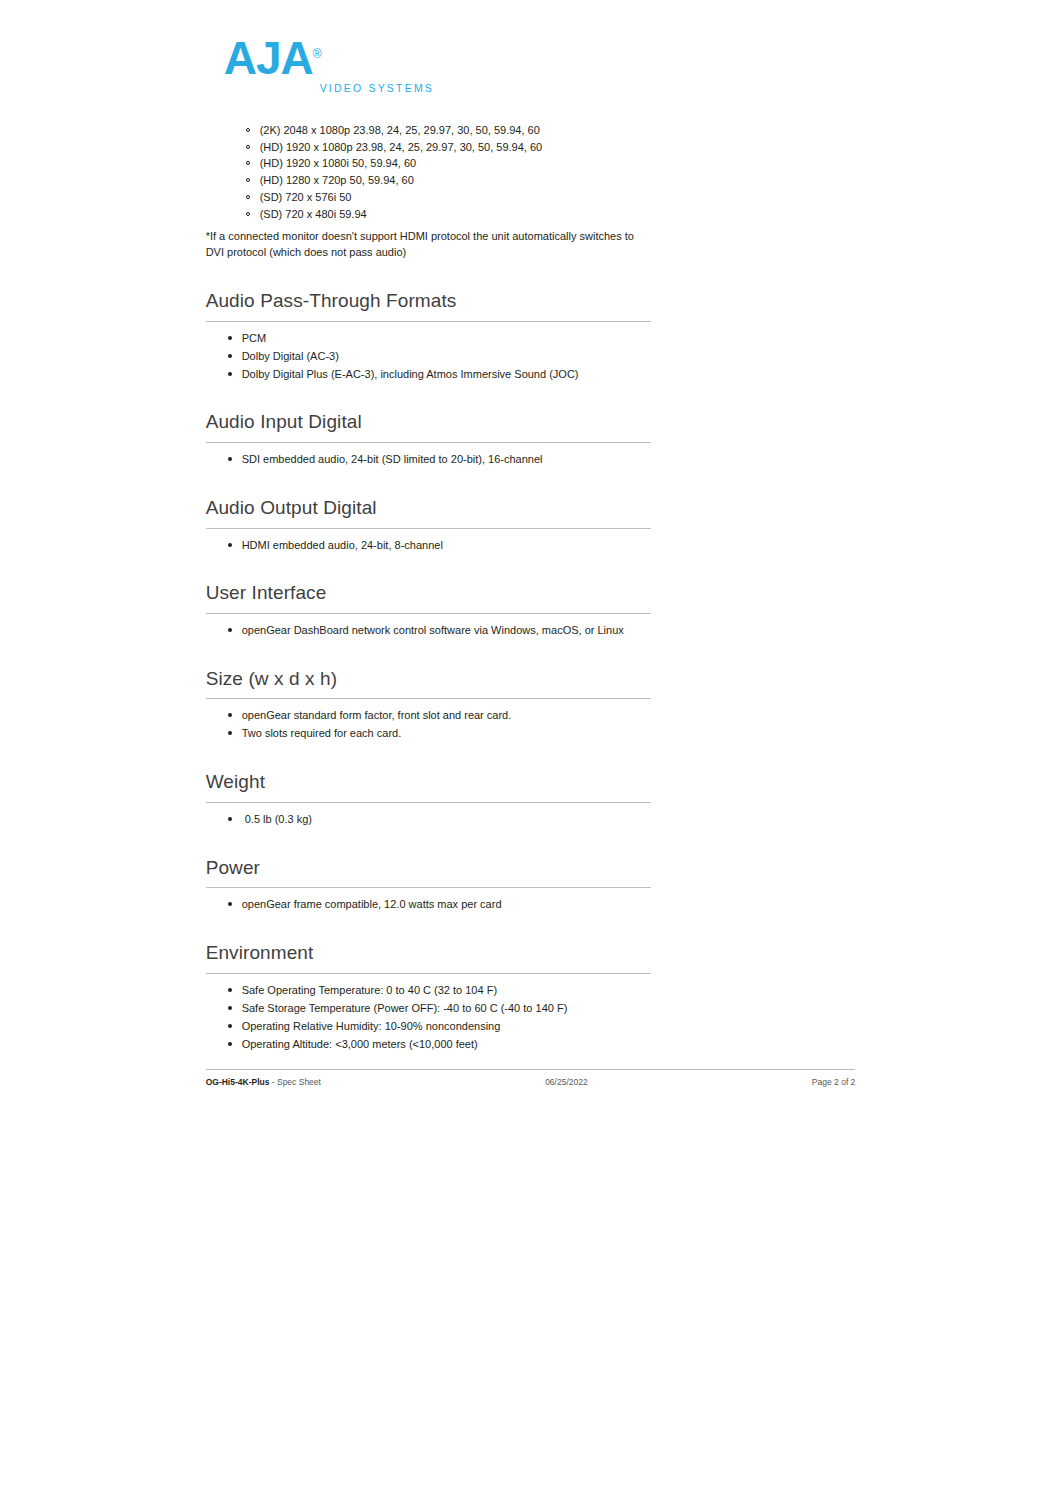AJA®
VIDEO SYSTEMS
(2K) 2048 x 1080p 23.98, 24, 25, 29.97, 30, 50, 59.94, 60
(HD) 1920 x 1080p 23.98, 24, 25, 29.97, 30, 50, 59.94, 60
(HD) 1920 x 1080i 50, 59.94, 60
(HD) 1280 x 720p 50, 59.94, 60
(SD) 720 x 576i 50
(SD) 720 x 480i 59.94
*If a connected monitor doesn't support HDMI protocol the unit automatically switches to DVI protocol (which does not pass audio)
Audio Pass-Through Formats
PCM
Dolby Digital (AC-3)
Dolby Digital Plus (E-AC-3), including Atmos Immersive Sound (JOC)
Audio Input Digital
SDI embedded audio, 24-bit (SD limited to 20-bit), 16-channel
Audio Output Digital
HDMI embedded audio, 24-bit, 8-channel
User Interface
openGear DashBoard network control software via Windows, macOS, or Linux
Size (w x d x h)
openGear standard form factor, front slot and rear card.
Two slots required for each card.
Weight
0.5 lb (0.3 kg)
Power
openGear frame compatible, 12.0 watts max per card
Environment
Safe Operating Temperature: 0 to 40 C (32 to 104 F)
Safe Storage Temperature (Power OFF): -40 to 60 C (-40 to 140 F)
Operating Relative Humidity: 10-90% noncondensing
Operating Altitude: <3,000 meters (<10,000 feet)
OG-Hi5-4K-Plus - Spec Sheet
06/25/2022
Page 2 of 2